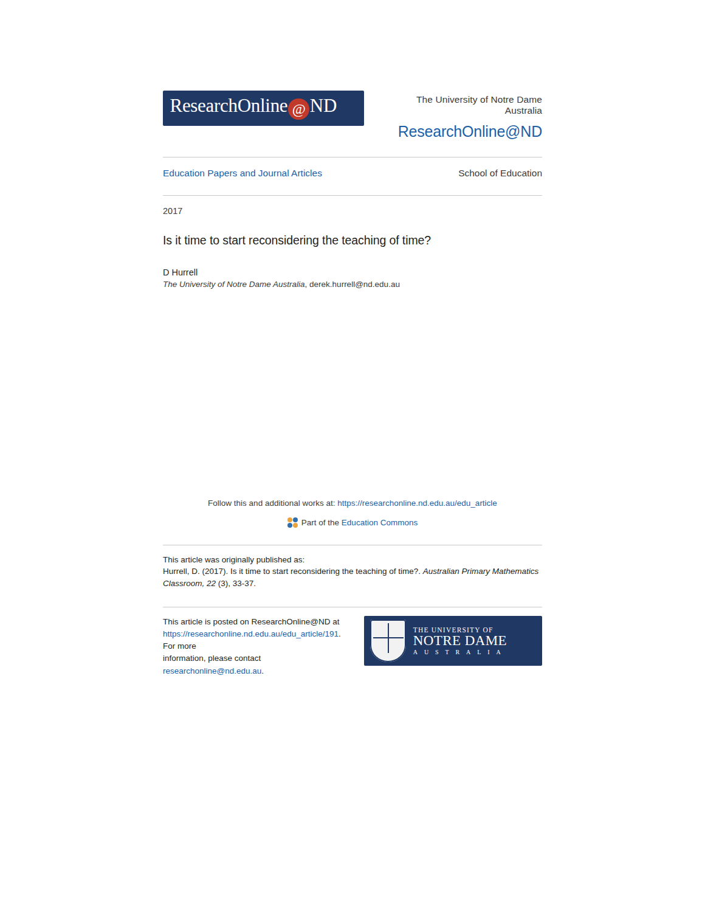ResearchOnline@ND
The University of Notre Dame Australia
ResearchOnline@ND
Education Papers and Journal Articles
School of Education
2017
Is it time to start reconsidering the teaching of time?
D Hurrell
The University of Notre Dame Australia, derek.hurrell@nd.edu.au
Follow this and additional works at: https://researchonline.nd.edu.au/edu_article
Part of the Education Commons
This article was originally published as:
Hurrell, D. (2017). Is it time to start reconsidering the teaching of time?. Australian Primary Mathematics Classroom, 22 (3), 33-37.
This article is posted on ResearchOnline@ND at
https://researchonline.nd.edu.au/edu_article/191. For more
information, please contact researchonline@nd.edu.au.
THE UNIVERSITY OF
NOTRE DAME
A U S T R A L I A